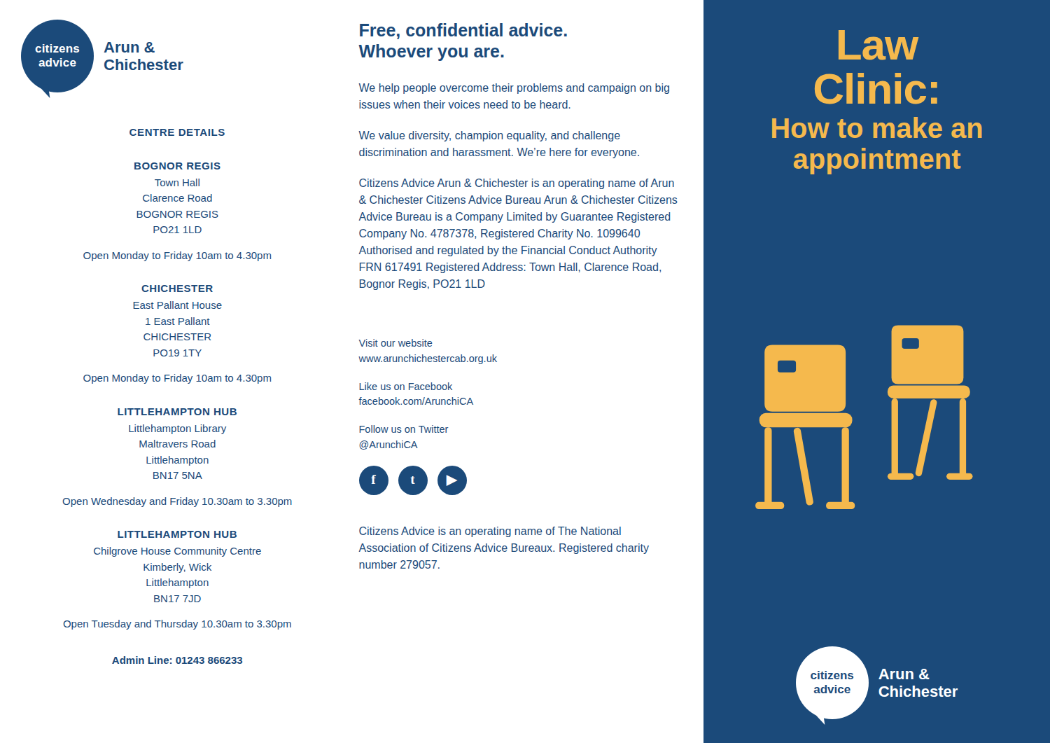citizens advice
Arun &
Chichester
Centre Details
Bognor Regis
Town Hall
Clarence Road
BOGNOR REGIS
PO21 1LD
Open Monday to Friday 10am to 4.30pm
Chichester
East Pallant House
1 East Pallant
CHICHESTER
PO19 1TY
Open Monday to Friday 10am to 4.30pm
Littlehampton Hub
Littlehampton Library
Maltravers Road
Littlehampton
BN17 5NA
Open Wednesday and Friday 10.30am to 3.30pm
Littlehampton Hub
Chilgrove House Community Centre
Kimberly, Wick
Littlehampton
BN17 7JD
Open Tuesday and Thursday 10.30am to 3.30pm
Admin Line: 01243 866233
Free, confidential advice.
Whoever you are.
We help people overcome their problems and campaign on big issues when their voices need to be heard.
We value diversity, champion equality, and challenge discrimination and harassment. We’re here for everyone.
Citizens Advice Arun & Chichester is an operating name of Arun & Chichester Citizens Advice Bureau Arun & Chichester Citizens Advice Bureau is a Company Limited by Guarantee Registered Company No. 4787378, Registered Charity No. 1099640 Authorised and regulated by the Financial Conduct Authority FRN 617491 Registered Address: Town Hall, Clarence Road, Bognor Regis, PO21 1LD
Visit our website
www.arunchichestercab.org.uk
Like us on Facebook
facebook.com/ArunchiCA
Follow us on Twitter
@ArunchiCA
f t ▶
Citizens Advice is an operating name of The National Association of Citizens Advice Bureaux. Registered charity number 279057.
Law Clinic: How to make an appointment
citizens advice
Arun &
Chichester